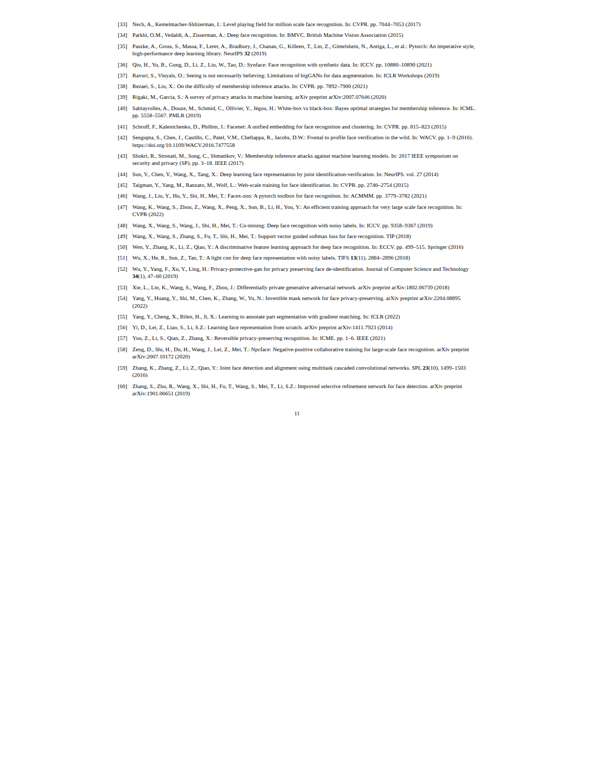[33] Nech, A., Kemelmacher-Shlizerman, I.: Level playing field for million scale face recognition. In: CVPR. pp. 7044–7053 (2017)
[34] Parkhi, O.M., Vedaldi, A., Zisserman, A.: Deep face recognition. In: BMVC. British Machine Vision Association (2015)
[35] Paszke, A., Gross, S., Massa, F., Lerer, A., Bradbury, J., Chanan, G., Killeen, T., Lin, Z., Gimelshein, N., Antiga, L., et al.: Pytorch: An imperative style, high-performance deep learning library. NeurIPS 32 (2019)
[36] Qiu, H., Yu, B., Gong, D., Li, Z., Liu, W., Tao, D.: Synface: Face recognition with synthetic data. In: ICCV. pp. 10880–10890 (2021)
[37] Ravuri, S., Vinyals, O.: Seeing is not necessarily believing: Limitations of bigGANs for data augmentation. In: ICLR Workshops (2019)
[38] Rezaei, S., Liu, X.: On the difficulty of membership inference attacks. In: CVPR. pp. 7892–7900 (2021)
[39] Rigaki, M., Garcia, S.: A survey of privacy attacks in machine learning. arXiv preprint arXiv:2007.07646 (2020)
[40] Sablayrolles, A., Douze, M., Schmid, C., Ollivier, Y., Jégou, H.: White-box vs black-box: Bayes optimal strategies for membership inference. In: ICML. pp. 5558–5567. PMLR (2019)
[41] Schroff, F., Kalenichenko, D., Philbin, J.: Facenet: A unified embedding for face recognition and clustering. In: CVPR. pp. 815–823 (2015)
[42] Sengupta, S., Chen, J., Castillo, C., Patel, V.M., Chellappa, R., Jacobs, D.W.: Frontal to profile face verification in the wild. In: WACV. pp. 1–9 (2016). https://doi.org/10.1109/WACV.2016.7477558
[43] Shokri, R., Stronati, M., Song, C., Shmatikov, V.: Membership inference attacks against machine learning models. In: 2017 IEEE symposium on security and privacy (SP). pp. 3–18. IEEE (2017)
[44] Sun, Y., Chen, Y., Wang, X., Tang, X.: Deep learning face representation by joint identification-verification. In: NeurIPS. vol. 27 (2014)
[45] Taigman, Y., Yang, M., Ranzato, M., Wolf, L.: Web-scale training for face identification. In: CVPR. pp. 2746–2754 (2015)
[46] Wang, J., Liu, Y., Hu, Y., Shi, H., Mei, T.: Facex-zoo: A pytorch toolbox for face recognition. In: ACMMM. pp. 3779–3782 (2021)
[47] Wang, K., Wang, S., Zhou, Z., Wang, X., Peng, X., Sun, B., Li, H., You, Y.: An efficient training approach for very large scale face recognition. In: CVPR (2022)
[48] Wang, X., Wang, S., Wang, J., Shi, H., Mei, T.: Co-mining: Deep face recognition with noisy labels. In: ICCV. pp. 9358–9367 (2019)
[49] Wang, X., Wang, S., Zhang, S., Fu, T., Shi, H., Mei, T.: Support vector guided softmax loss for face recognition. TIP (2018)
[50] Wen, Y., Zhang, K., Li, Z., Qiao, Y.: A discriminative feature learning approach for deep face recognition. In: ECCV. pp. 499–515. Springer (2016)
[51] Wu, X., He, R., Sun, Z., Tan, T.: A light cnn for deep face representation with noisy labels. TIFS 13(11), 2884–2896 (2018)
[52] Wu, Y., Yang, F., Xu, Y., Ling, H.: Privacy-protective-gan for privacy preserving face de-identification. Journal of Computer Science and Technology 34(1), 47–60 (2019)
[53] Xie, L., Lin, K., Wang, S., Wang, F., Zhou, J.: Differentially private generative adversarial network. arXiv preprint arXiv:1802.06739 (2018)
[54] Yang, Y., Huang, Y., Shi, M., Chen, K., Zhang, W., Yu, N.: Invertible mask network for face privacy-preserving. arXiv preprint arXiv:2204.08895 (2022)
[55] Yang, Y., Cheng, X., Bilen, H., Ji, X.: Learning to annotate part segmentation with gradient matching. In: ICLR (2022)
[56] Yi, D., Lei, Z., Liao, S., Li, S.Z.: Learning face representation from scratch. arXiv preprint arXiv:1411.7923 (2014)
[57] You, Z., Li, S., Qian, Z., Zhang, X.: Reversible privacy-preserving recognition. In: ICME. pp. 1–6. IEEE (2021)
[58] Zeng, D., Shi, H., Du, H., Wang, J., Lei, Z., Mei, T.: Npcface: Negative-positive collaborative training for large-scale face recognition. arXiv preprint arXiv:2007.10172 (2020)
[59] Zhang, K., Zhang, Z., Li, Z., Qiao, Y.: Joint face detection and alignment using multitask cascaded convolutional networks. SPL 23(10), 1499–1503 (2016)
[60] Zhang, S., Zhu, R., Wang, X., Shi, H., Fu, T., Wang, S., Mei, T., Li, S.Z.: Improved selective refinement network for face detection. arXiv preprint arXiv:1901.06651 (2019)
11